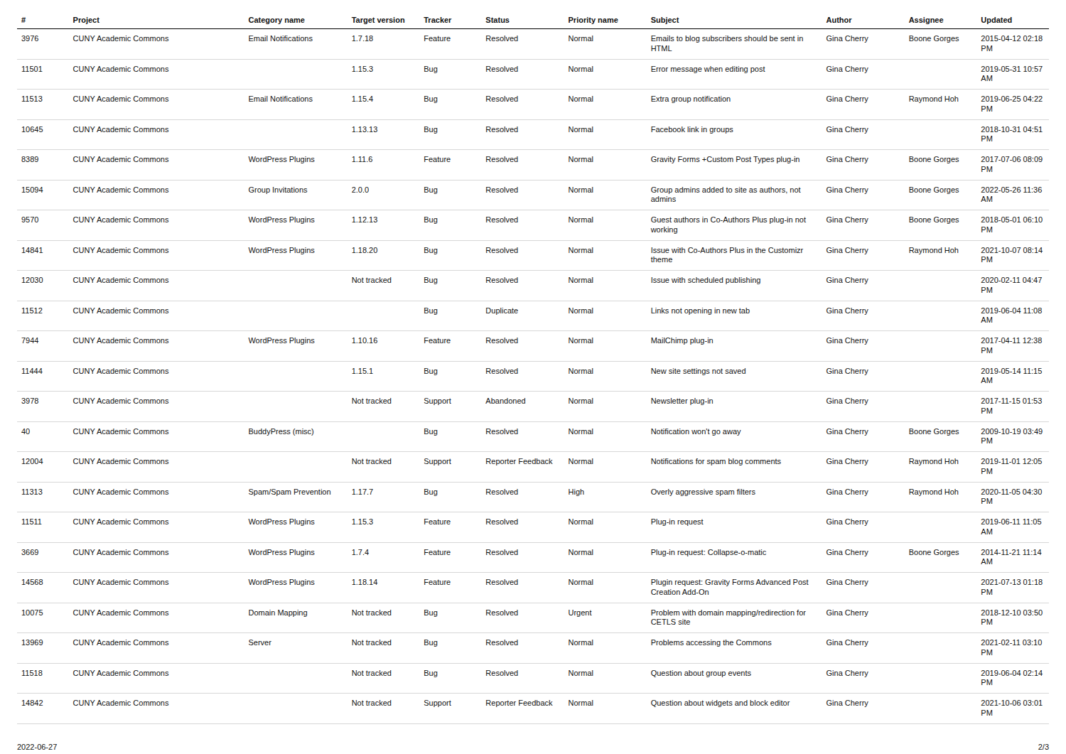| # | Project | Category name | Target version | Tracker | Status | Priority name | Subject | Author | Assignee | Updated |
| --- | --- | --- | --- | --- | --- | --- | --- | --- | --- | --- |
| 3976 | CUNY Academic Commons | Email Notifications | 1.7.18 | Feature | Resolved | Normal | Emails to blog subscribers should be sent in HTML | Gina Cherry | Boone Gorges | 2015-04-12 02:18 PM |
| 11501 | CUNY Academic Commons | | 1.15.3 | Bug | Resolved | Normal | Error message when editing post | Gina Cherry | | 2019-05-31 10:57 AM |
| 11513 | CUNY Academic Commons | Email Notifications | 1.15.4 | Bug | Resolved | Normal | Extra group notification | Gina Cherry | Raymond Hoh | 2019-06-25 04:22 PM |
| 10645 | CUNY Academic Commons | | 1.13.13 | Bug | Resolved | Normal | Facebook link in groups | Gina Cherry | | 2018-10-31 04:51 PM |
| 8389 | CUNY Academic Commons | WordPress Plugins | 1.11.6 | Feature | Resolved | Normal | Gravity Forms +Custom Post Types plug-in | Gina Cherry | Boone Gorges | 2017-07-06 08:09 PM |
| 15094 | CUNY Academic Commons | Group Invitations | 2.0.0 | Bug | Resolved | Normal | Group admins added to site as authors, not admins | Gina Cherry | Boone Gorges | 2022-05-26 11:36 AM |
| 9570 | CUNY Academic Commons | WordPress Plugins | 1.12.13 | Bug | Resolved | Normal | Guest authors in Co-Authors Plus plug-in not working | Gina Cherry | Boone Gorges | 2018-05-01 06:10 PM |
| 14841 | CUNY Academic Commons | WordPress Plugins | 1.18.20 | Bug | Resolved | Normal | Issue with Co-Authors Plus in the Customizr theme | Gina Cherry | Raymond Hoh | 2021-10-07 08:14 PM |
| 12030 | CUNY Academic Commons | | Not tracked | Bug | Resolved | Normal | Issue with scheduled publishing | Gina Cherry | | 2020-02-11 04:47 PM |
| 11512 | CUNY Academic Commons | | | Bug | Duplicate | Normal | Links not opening in new tab | Gina Cherry | | 2019-06-04 11:08 AM |
| 7944 | CUNY Academic Commons | WordPress Plugins | 1.10.16 | Feature | Resolved | Normal | MailChimp plug-in | Gina Cherry | | 2017-04-11 12:38 PM |
| 11444 | CUNY Academic Commons | | 1.15.1 | Bug | Resolved | Normal | New site settings not saved | Gina Cherry | | 2019-05-14 11:15 AM |
| 3978 | CUNY Academic Commons | | Not tracked | Support | Abandoned | Normal | Newsletter plug-in | Gina Cherry | | 2017-11-15 01:53 PM |
| 40 | CUNY Academic Commons | BuddyPress (misc) | | Bug | Resolved | Normal | Notification won't go away | Gina Cherry | Boone Gorges | 2009-10-19 03:49 PM |
| 12004 | CUNY Academic Commons | | Not tracked | Support | Reporter Feedback | Normal | Notifications for spam blog comments | Gina Cherry | Raymond Hoh | 2019-11-01 12:05 PM |
| 11313 | CUNY Academic Commons | Spam/Spam Prevention | 1.17.7 | Bug | Resolved | High | Overly aggressive spam filters | Gina Cherry | Raymond Hoh | 2020-11-05 04:30 PM |
| 11511 | CUNY Academic Commons | WordPress Plugins | 1.15.3 | Feature | Resolved | Normal | Plug-in request | Gina Cherry | | 2019-06-11 11:05 AM |
| 3669 | CUNY Academic Commons | WordPress Plugins | 1.7.4 | Feature | Resolved | Normal | Plug-in request: Collapse-o-matic | Gina Cherry | Boone Gorges | 2014-11-21 11:14 AM |
| 14568 | CUNY Academic Commons | WordPress Plugins | 1.18.14 | Feature | Resolved | Normal | Plugin request: Gravity Forms Advanced Post Creation Add-On | Gina Cherry | | 2021-07-13 01:18 PM |
| 10075 | CUNY Academic Commons | Domain Mapping | Not tracked | Bug | Resolved | Urgent | Problem with domain mapping/redirection for CETLS site | Gina Cherry | | 2018-12-10 03:50 PM |
| 13969 | CUNY Academic Commons | Server | Not tracked | Bug | Resolved | Normal | Problems accessing the Commons | Gina Cherry | | 2021-02-11 03:10 PM |
| 11518 | CUNY Academic Commons | | Not tracked | Bug | Resolved | Normal | Question about group events | Gina Cherry | | 2019-06-04 02:14 PM |
| 14842 | CUNY Academic Commons | | Not tracked | Support | Reporter Feedback | Normal | Question about widgets and block editor | Gina Cherry | | 2021-10-06 03:01 PM |
2022-06-27 2/3